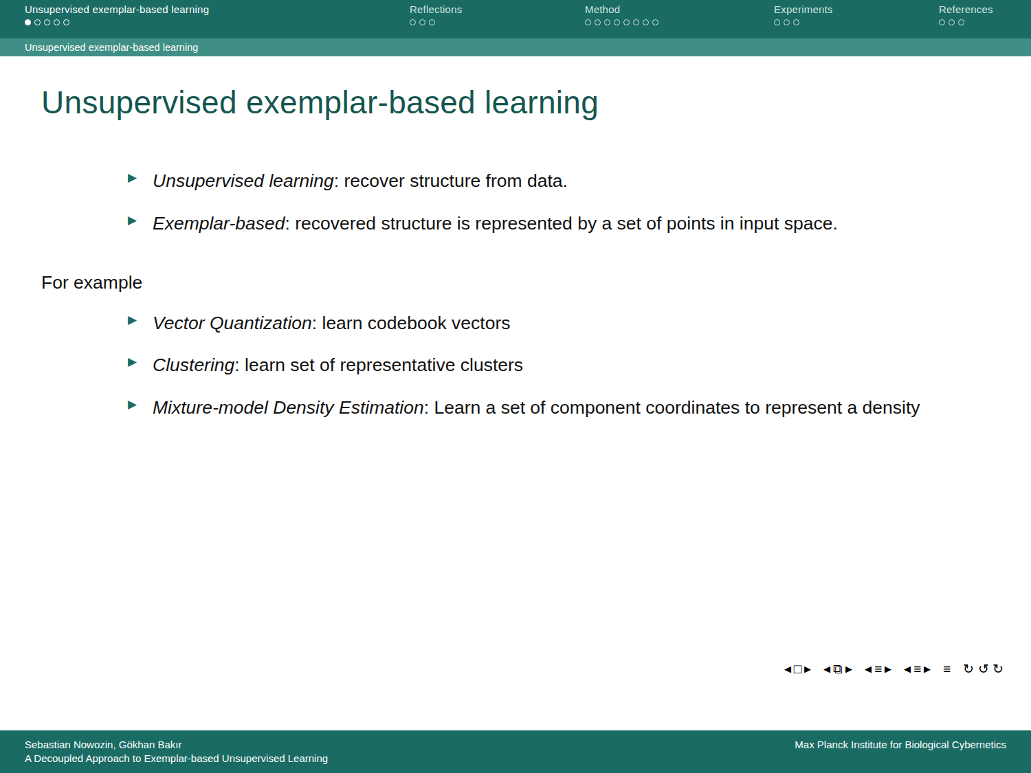Unsupervised exemplar-based learning
Reflections
Method
Experiments
References
Unsupervised exemplar-based learning
Unsupervised exemplar-based learning
Unsupervised learning: recover structure from data.
Exemplar-based: recovered structure is represented by a set of points in input space.
For example
Vector Quantization: learn codebook vectors
Clustering: learn set of representative clusters
Mixture-model Density Estimation: Learn a set of component coordinates to represent a density
◀□▶ ◀⧉▶ ◀≡▶ ◀≡▶ ≡ ↻ ↺ ↻
Sebastian Nowozin, Gökhan Bakır Max Planck Institute for Biological Cybernetics
A Decoupled Approach to Exemplar-based Unsupervised Learning